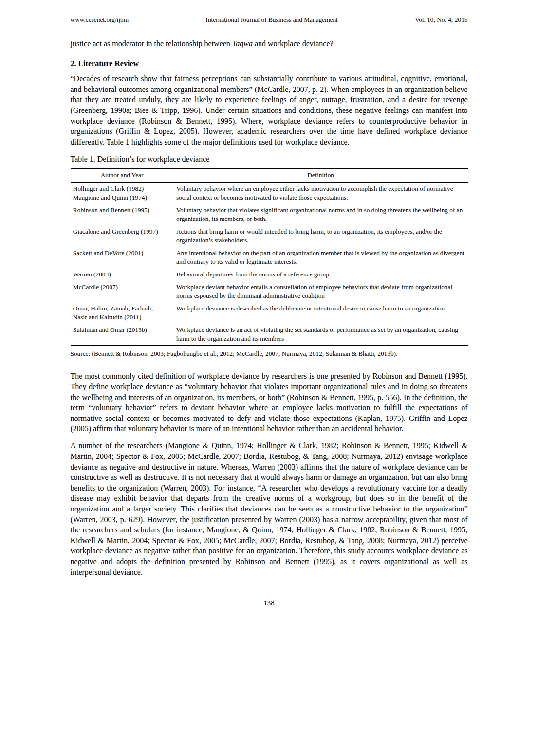www.ccsenet.org/ijbm
International Journal of Business and Management
Vol. 10, No. 4; 2015
justice act as moderator in the relationship between Taqwa and workplace deviance?
2. Literature Review
“Decades of research show that fairness perceptions can substantially contribute to various attitudinal, cognitive, emotional, and behavioral outcomes among organizational members” (McCardle, 2007, p. 2). When employees in an organization believe that they are treated unduly, they are likely to experience feelings of anger, outrage, frustration, and a desire for revenge (Greenberg, 1990a; Bies & Tripp, 1996). Under certain situations and conditions, these negative feelings can manifest into workplace deviance (Robinson & Bennett, 1995). Where, workplace deviance refers to counterproductive behavior in organizations (Griffin & Lopez, 2005). However, academic researchers over the time have defined workplace deviance differently. Table 1 highlights some of the major definitions used for workplace deviance.
Table 1. Definition’s for workplace deviance
| Author and Year | Definition |
| --- | --- |
| Hollinger and Clark (1982) Mangione and Quinn (1974) | Voluntary behavior where an employee either lacks motivation to accomplish the expectation of normative social context or becomes motivated to violate those expectations. |
| Robinson and Bennett (1995) | Voluntary behavior that violates significant organizational norms and in so doing threatens the wellbeing of an organization, its members, or both. |
| Giacalone and Greenberg (1997) | Actions that bring harm or would intended to bring harm, to an organization, its employees, and/or the organization’s stakeholders. |
| Sackett and DeVore (2001) | Any intentional behavior on the part of an organization member that is viewed by the organization as divergent and contrary to its valid or legitimate interests. |
| Warren (2003) | Behavioral departures from the norms of a reference group. |
| McCardle (2007) | Workplace deviant behavior entails a constellation of employee behaviors that deviate from organizational norms espoused by the dominant administrative coalition |
| Omar, Halim, Zainah, Farhadi, Nasir and Kairudin (2011) | Workplace deviance is described as the deliberate or intentional desire to cause harm to an organization |
| Sulaiman and Omar (2013b) | Workplace deviance is an act of violating the set standards of performance as set by an organization, causing harm to the organization and its members |
Source: (Bennett & Robinson, 2003; Fagbohungbe et al., 2012; McCardle, 2007; Nurmaya, 2012; Sulaiman & Bhatti, 2013b).
The most commonly cited definition of workplace deviance by researchers is one presented by Robinson and Bennett (1995). They define workplace deviance as “voluntary behavior that violates important organizational rules and in doing so threatens the wellbeing and interests of an organization, its members, or both” (Robinson & Bennett, 1995, p. 556). In the definition, the term “voluntary behavior” refers to deviant behavior where an employee lacks motivation to fulfill the expectations of normative social context or becomes motivated to defy and violate those expectations (Kaplan, 1975). Griffin and Lopez (2005) affirm that voluntary behavior is more of an intentional behavior rather than an accidental behavior.
A number of the researchers (Mangione & Quinn, 1974; Hollinger & Clark, 1982; Robinson & Bennett, 1995; Kidwell & Martin, 2004; Spector & Fox, 2005; McCardle, 2007; Bordia, Restubog, & Tang, 2008; Nurmaya, 2012) envisage workplace deviance as negative and destructive in nature. Whereas, Warren (2003) affirms that the nature of workplace deviance can be constructive as well as destructive. It is not necessary that it would always harm or damage an organization, but can also bring benefits to the organization (Warren, 2003). For instance, “A researcher who develops a revolutionary vaccine for a deadly disease may exhibit behavior that departs from the creative norms of a workgroup, but does so in the benefit of the organization and a larger society. This clarifies that deviances can be seen as a constructive behavior to the organization” (Warren, 2003, p. 629). However, the justification presented by Warren (2003) has a narrow acceptability, given that most of the researchers and scholars (for instance, Mangione, & Quinn, 1974; Hollinger & Clark, 1982; Robinson & Bennett, 1995; Kidwell & Martin, 2004; Spector & Fox, 2005; McCardle, 2007; Bordia, Restubog, & Tang, 2008; Nurmaya, 2012) perceive workplace deviance as negative rather than positive for an organization. Therefore, this study accounts workplace deviance as negative and adopts the definition presented by Robinson and Bennett (1995), as it covers organizational as well as interpersonal deviance.
138